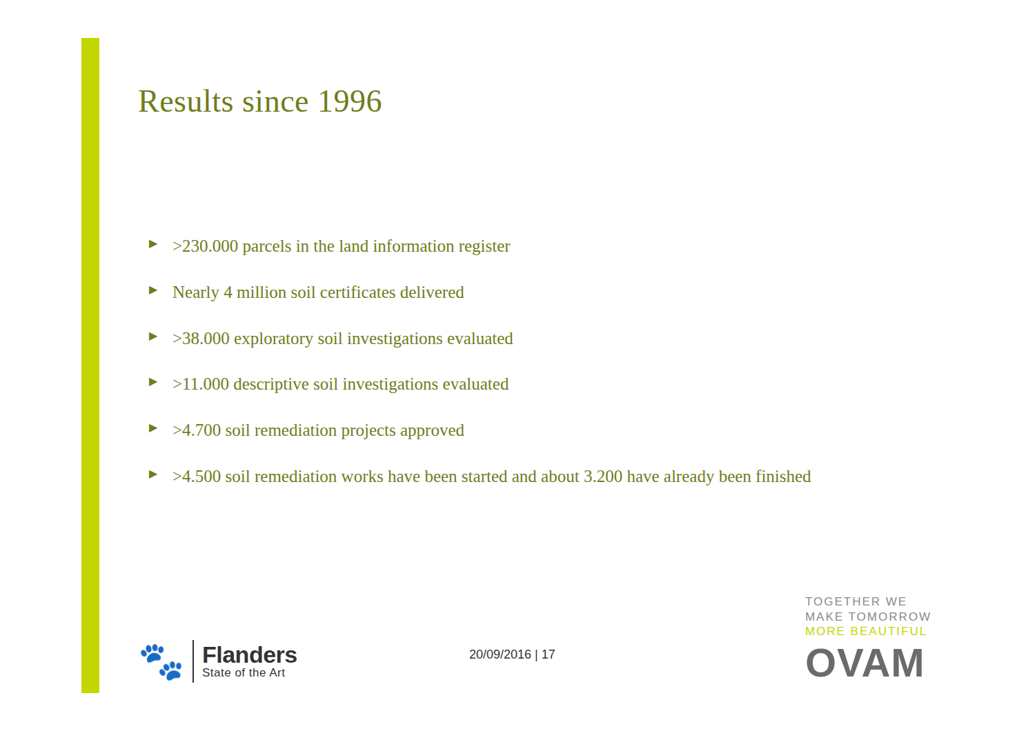Results since 1996
>230.000 parcels in the land information register
Nearly 4 million soil certificates delivered
>38.000 exploratory soil investigations evaluated
>11.000 descriptive soil investigations evaluated
>4.700 soil remediation projects approved
>4.500 soil remediation works have been started and about 3.200 have already been finished
🐾
Flanders
State of the Art
20/09/2016 | 17
Together we
make tomorrow
more beautiful
OVAM